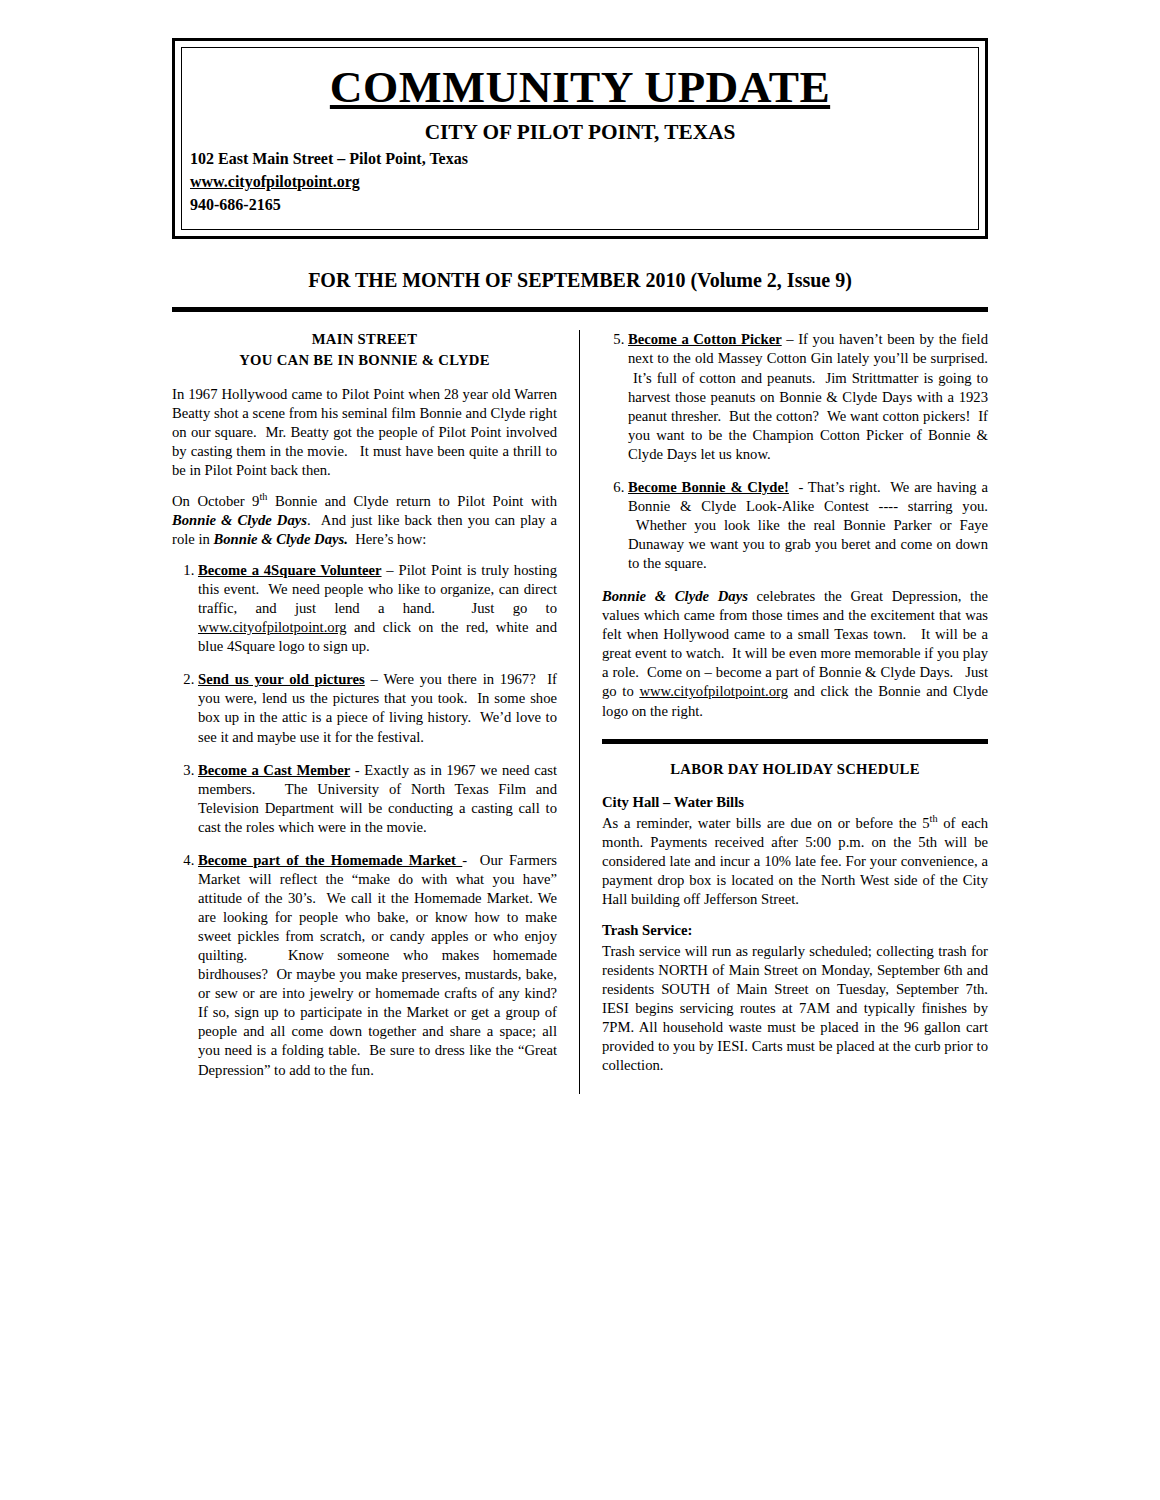COMMUNITY UPDATE
CITY OF PILOT POINT, TEXAS
102 East Main Street – Pilot Point, Texas
www.cityofpilotpoint.org
940-686-2165
FOR THE MONTH OF SEPTEMBER 2010 (Volume 2, Issue 9)
MAIN STREET
YOU CAN BE IN BONNIE & CLYDE
In 1967 Hollywood came to Pilot Point when 28 year old Warren Beatty shot a scene from his seminal film Bonnie and Clyde right on our square. Mr. Beatty got the people of Pilot Point involved by casting them in the movie. It must have been quite a thrill to be in Pilot Point back then.
On October 9th Bonnie and Clyde return to Pilot Point with Bonnie & Clyde Days. And just like back then you can play a role in Bonnie & Clyde Days. Here’s how:
Become a 4Square Volunteer – Pilot Point is truly hosting this event. We need people who like to organize, can direct traffic, and just lend a hand. Just go to www.cityofpilotpoint.org and click on the red, white and blue 4Square logo to sign up.
Send us your old pictures – Were you there in 1967? If you were, lend us the pictures that you took. In some shoe box up in the attic is a piece of living history. We’d love to see it and maybe use it for the festival.
Become a Cast Member - Exactly as in 1967 we need cast members. The University of North Texas Film and Television Department will be conducting a casting call to cast the roles which were in the movie.
Become part of the Homemade Market - Our Farmers Market will reflect the “make do with what you have” attitude of the 30’s. We call it the Homemade Market. We are looking for people who bake, or know how to make sweet pickles from scratch, or candy apples or who enjoy quilting. Know someone who makes homemade birdhouses? Or maybe you make preserves, mustards, bake, or sew or are into jewelry or homemade crafts of any kind? If so, sign up to participate in the Market or get a group of people and all come down together and share a space; all you need is a folding table. Be sure to dress like the “Great Depression” to add to the fun.
Become a Cotton Picker – If you haven’t been by the field next to the old Massey Cotton Gin lately you’ll be surprised. It’s full of cotton and peanuts. Jim Strittmatter is going to harvest those peanuts on Bonnie & Clyde Days with a 1923 peanut thresher. But the cotton? We want cotton pickers! If you want to be the Champion Cotton Picker of Bonnie & Clyde Days let us know.
Become Bonnie & Clyde! - That’s right. We are having a Bonnie & Clyde Look-Alike Contest ---- starring you. Whether you look like the real Bonnie Parker or Faye Dunaway we want you to grab you beret and come on down to the square.
Bonnie & Clyde Days celebrates the Great Depression, the values which came from those times and the excitement that was felt when Hollywood came to a small Texas town. It will be a great event to watch. It will be even more memorable if you play a role. Come on – become a part of Bonnie & Clyde Days. Just go to www.cityofpilotpoint.org and click the Bonnie and Clyde logo on the right.
LABOR DAY HOLIDAY SCHEDULE
City Hall – Water Bills
As a reminder, water bills are due on or before the 5th of each month. Payments received after 5:00 p.m. on the 5th will be considered late and incur a 10% late fee. For your convenience, a payment drop box is located on the North West side of the City Hall building off Jefferson Street.
Trash Service:
Trash service will run as regularly scheduled; collecting trash for residents NORTH of Main Street on Monday, September 6th and residents SOUTH of Main Street on Tuesday, September 7th. IESI begins servicing routes at 7AM and typically finishes by 7PM. All household waste must be placed in the 96 gallon cart provided to you by IESI. Carts must be placed at the curb prior to collection.